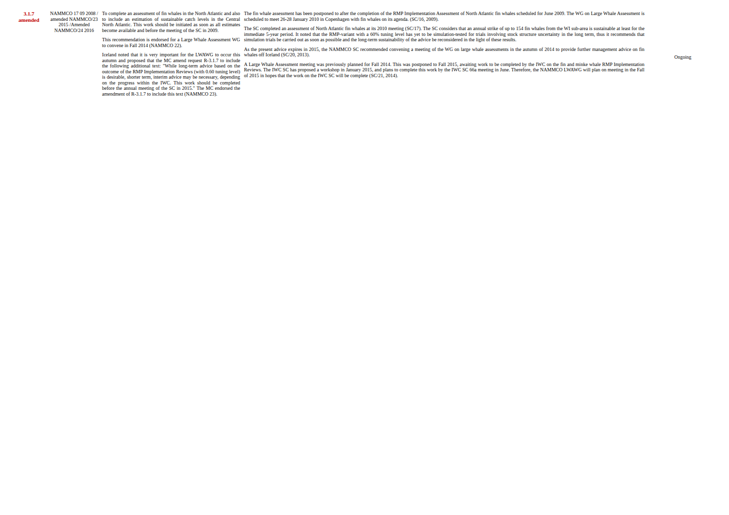| 3.1.7 amended | NAMMCO 17 09 2008 / amended NAMMCO/23 2015 /Amended NAMMCO/24 2016 | To complete an assessment of fin whales in the North Atlantic and also to include an estimation of sustainable catch levels in the Central North Atlantic. This work should be initiated as soon as all estimates become available and before the meeting of the SC in 2009. This recommendation is endorsed for a Large Whale Assessment WG to convene in Fall 2014 (NAMMCO 22). Iceland noted that it is very important for the LWAWG to occur this autumn and proposed that the MC amend request R-3.1.7 to include the following additional text: "While long-term advice based on the outcome of the RMP Implementation Reviews (with 0.60 tuning level) is desirable, shorter term, interim advice may be necessary, depending on the progress within the IWC. This work should be completed before the annual meeting of the SC in 2015." The MC endorsed the amendment of R-3.1.7 to include this text (NAMMCO 23). | The fin whale assessment has been postponed to after the completion of the RMP Implementation Assessment of North Atlantic fin whales scheduled for June 2009. The WG on Large Whale Assessment is scheduled to meet 26-28 January 2010 in Copenhagen with fin whales on its agenda. (SC/16, 2009). The SC completed an assessment of North Atlantic fin whales at its 2010 meeting (SC/17). The SC considers that an annual strike of up to 154 fin whales from the WI sub-area is sustainable at least for the immediate 5-year period. It noted that the RMP-variant with a 60% tuning level has yet to be simulation-tested for trials involving stock structure uncertainty in the long term, thus it recommends that simulation trials be carried out as soon as possible and the long-term sustainability of the advice be reconsidered in the light of these results. As the present advice expires in 2015, the NAMMCO SC recommended convening a meeting of the WG on large whale assessments in the autumn of 2014 to provide further management advice on fin whales off Iceland (SC/20, 2013). A Large Whale Assessment meeting was previously planned for Fall 2014. This was postponed to Fall 2015, awaiting work to be completed by the IWC on the fin and minke whale RMP Implementation Reviews. The IWC SC has proposed a workshop in January 2015, and plans to complete this work by the IWC SC 66a meeting in June. Therefore, the NAMMCO LWAWG will plan on meeting in the Fall of 2015 in hopes that the work on the IWC SC will be complete (SC/21, 2014). | Ongoing |